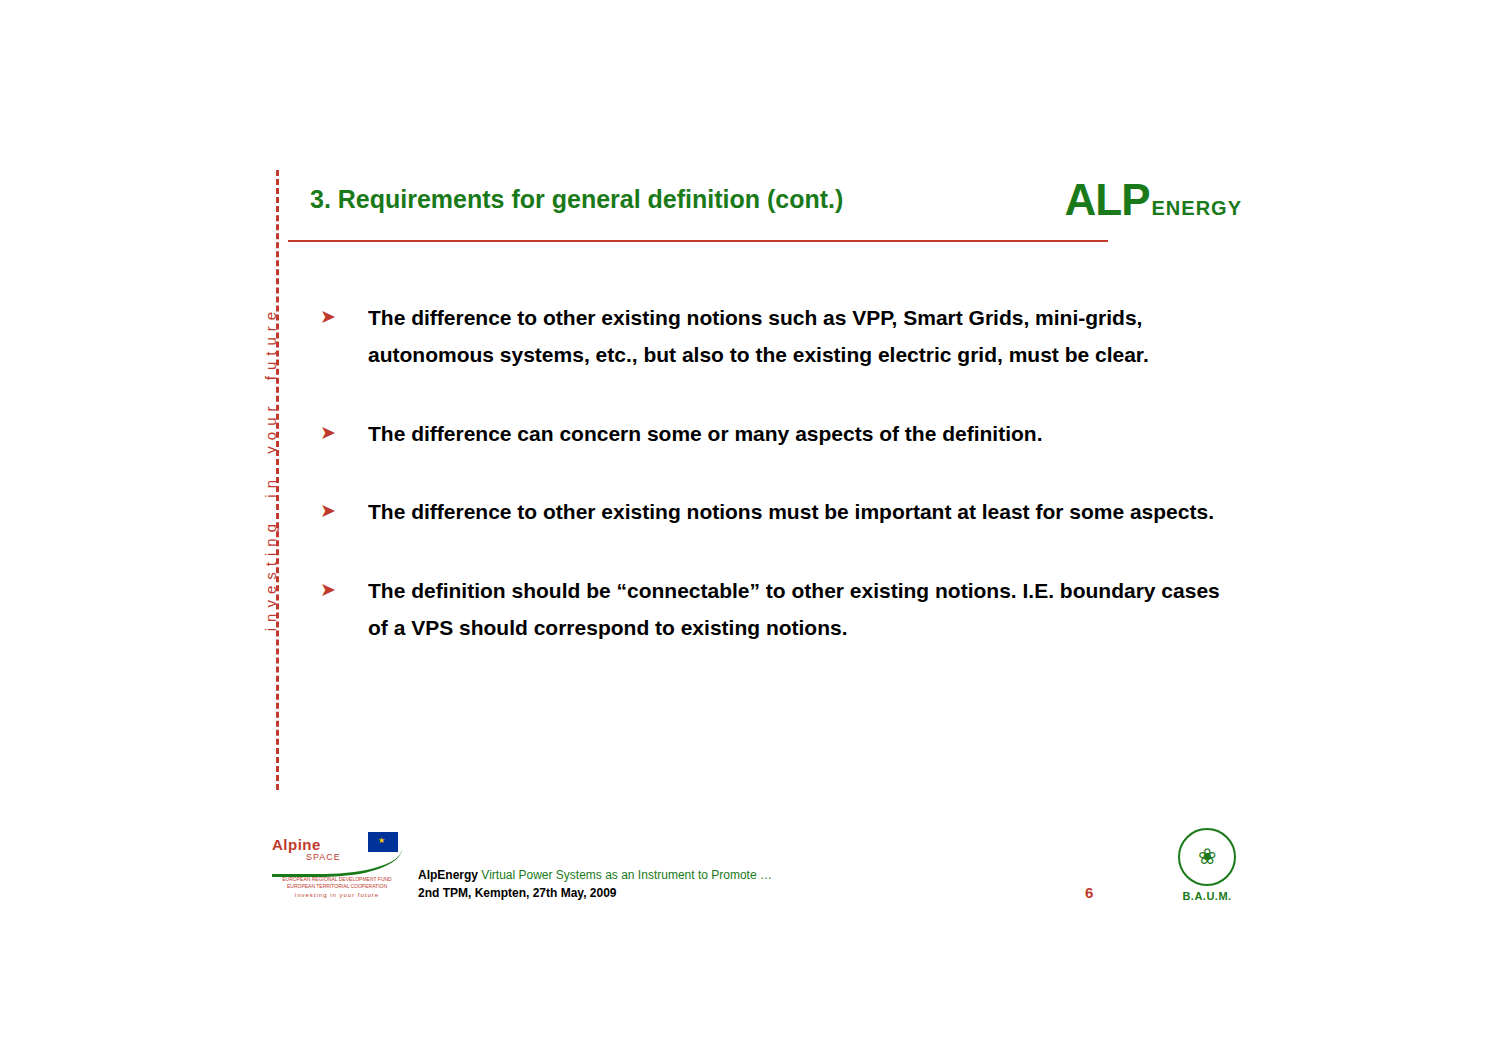investing in your future
3. Requirements for general definition (cont.)
ALP ENERGY
The difference to other existing notions such as VPP, Smart Grids, mini-grids, autonomous systems, etc., but also to the existing electric grid, must be clear.
The difference can concern some or many aspects of the definition.
The difference to other existing notions must be important at least for some aspects.
The definition should be “connectable” to other existing notions. I.E. boundary cases of a VPS should correspond to existing notions.
Alpine
SPACE
EUROPEAN REGIONAL DEVELOPMENT FUND
EUROPEAN TERRITORIAL COOPERATION
investing in your future
AlpEnergy Virtual Power Systems as an Instrument to Promote …
2nd TPM, Kempten, 27th May, 2009
6
B.A.U.M.